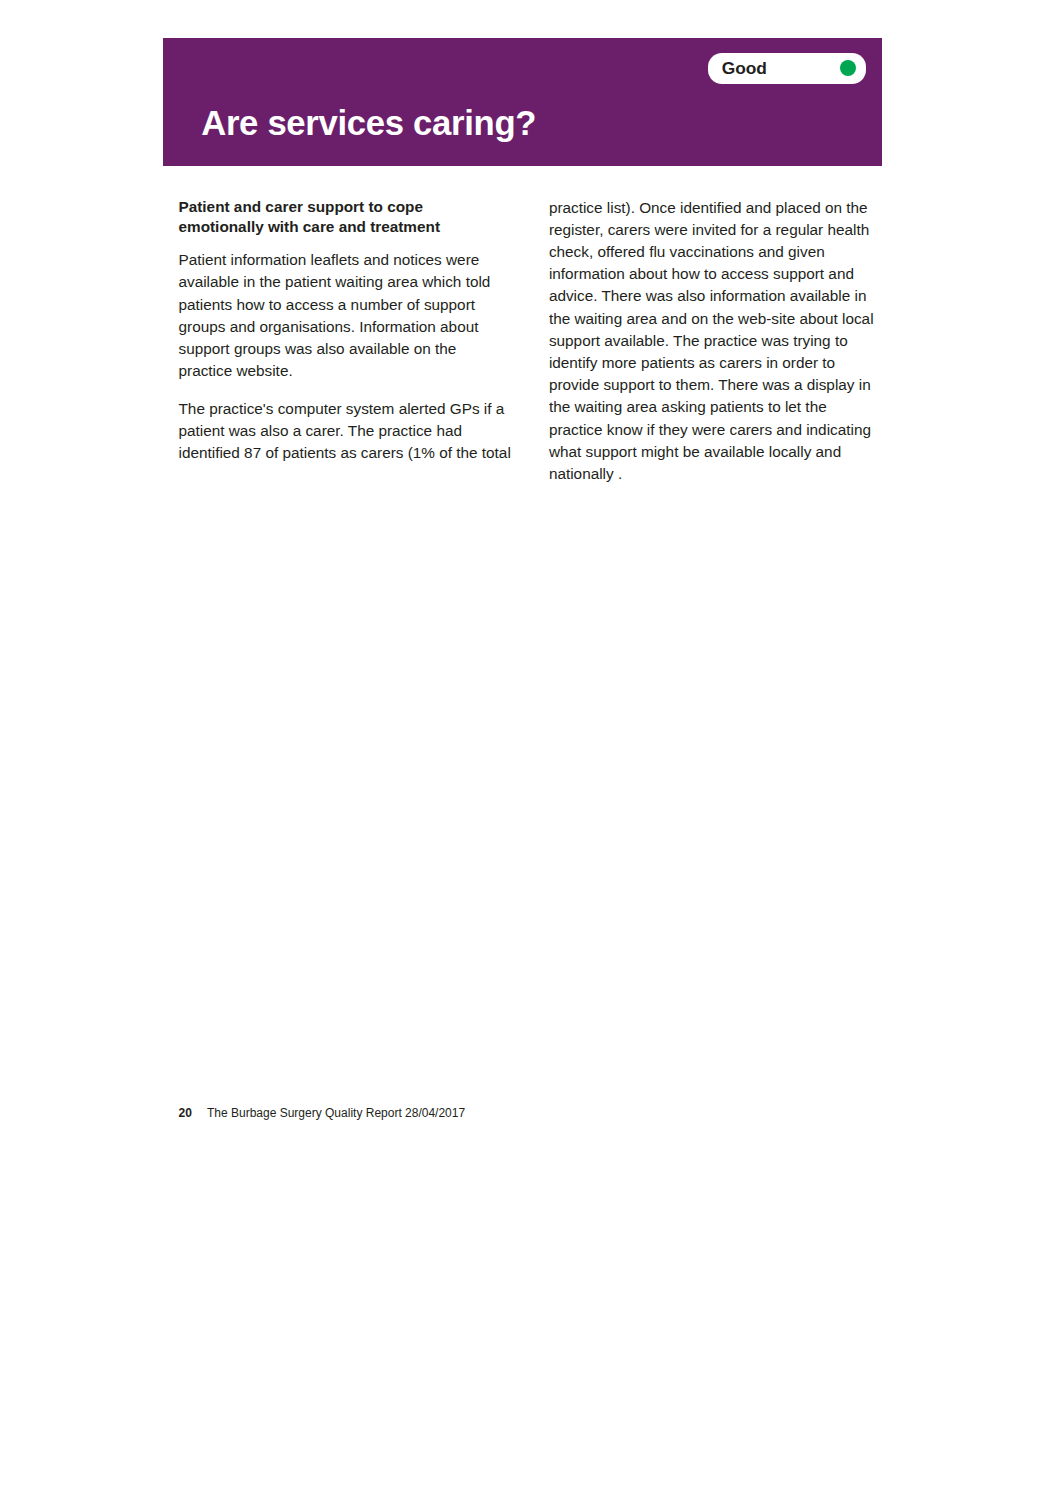Good
Are services caring?
Patient and carer support to cope emotionally with care and treatment
Patient information leaflets and notices were available in the patient waiting area which told patients how to access a number of support groups and organisations. Information about support groups was also available on the practice website.
The practice's computer system alerted GPs if a patient was also a carer. The practice had identified 87 of patients as carers (1% of the total practice list). Once identified and placed on the register, carers were invited for a regular health check, offered flu vaccinations and given information about how to access support and advice. There was also information available in the waiting area and on the web-site about local support available. The practice was trying to identify more patients as carers in order to provide support to them. There was a display in the waiting area asking patients to let the practice know if they were carers and indicating what support might be available locally and nationally .
20 The Burbage Surgery Quality Report 28/04/2017